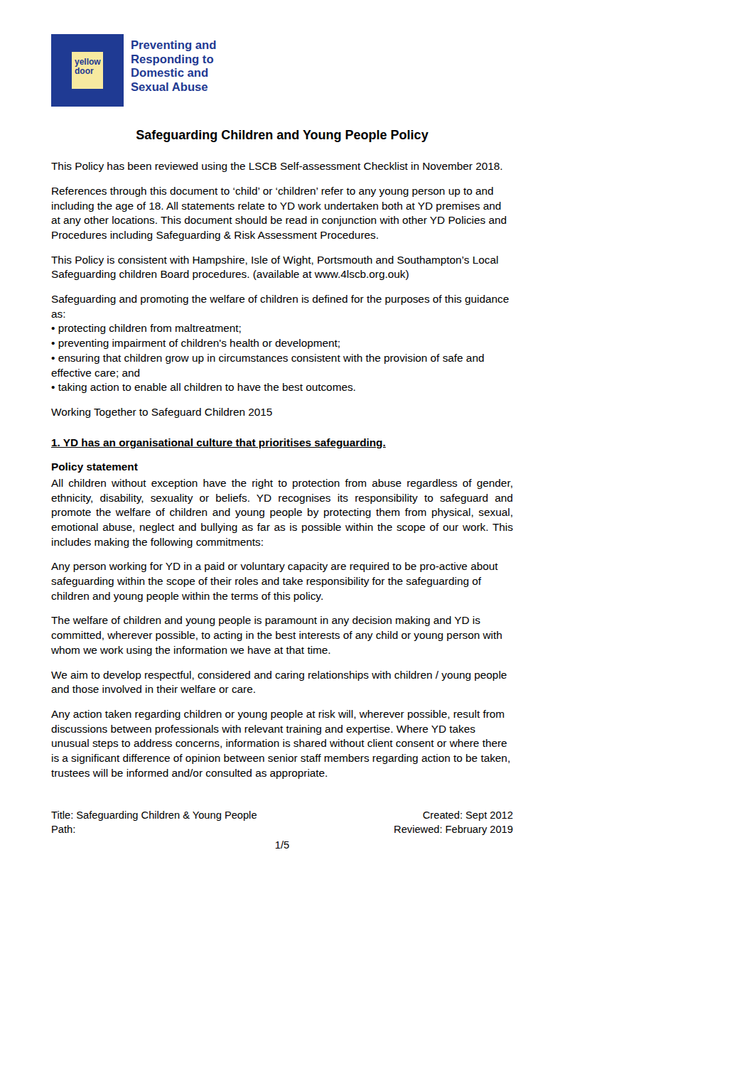yellow
door
Preventing and
Responding to
Domestic and
Sexual Abuse
Safeguarding Children and Young People Policy
This Policy has been reviewed using the LSCB Self-assessment Checklist in November 2018.
References through this document to ‘child’ or ‘children’ refer to any young person up to and including the age of 18. All statements relate to YD work undertaken both at YD premises and at any other locations. This document should be read in conjunction with other YD Policies and Procedures including Safeguarding & Risk Assessment Procedures.
This Policy is consistent with Hampshire, Isle of Wight, Portsmouth and Southampton’s Local Safeguarding children Board procedures. (available at www.4lscb.org.ouk)
Safeguarding and promoting the welfare of children is defined for the purposes of this guidance as:
• protecting children from maltreatment;
• preventing impairment of children's health or development;
• ensuring that children grow up in circumstances consistent with the provision of safe and effective care; and
• taking action to enable all children to have the best outcomes.
Working Together to Safeguard Children 2015
1. YD has an organisational culture that prioritises safeguarding.
Policy statement
All children without exception have the right to protection from abuse regardless of gender, ethnicity, disability, sexuality or beliefs. YD recognises its responsibility to safeguard and promote the welfare of children and young people by protecting them from physical, sexual, emotional abuse, neglect and bullying as far as is possible within the scope of our work. This includes making the following commitments:
Any person working for YD in a paid or voluntary capacity are required to be pro-active about safeguarding within the scope of their roles and take responsibility for the safeguarding of children and young people within the terms of this policy.
The welfare of children and young people is paramount in any decision making and YD is committed, wherever possible, to acting in the best interests of any child or young person with whom we work using the information we have at that time.
We aim to develop respectful, considered and caring relationships with children / young people and those involved in their welfare or care.
Any action taken regarding children or young people at risk will, wherever possible, result from discussions between professionals with relevant training and expertise. Where YD takes unusual steps to address concerns, information is shared without client consent or where there is a significant difference of opinion between senior staff members regarding action to be taken, trustees will be informed and/or consulted as appropriate.
Title: Safeguarding Children & Young People
Path:
Created: Sept 2012
Reviewed: February 2019
1/5